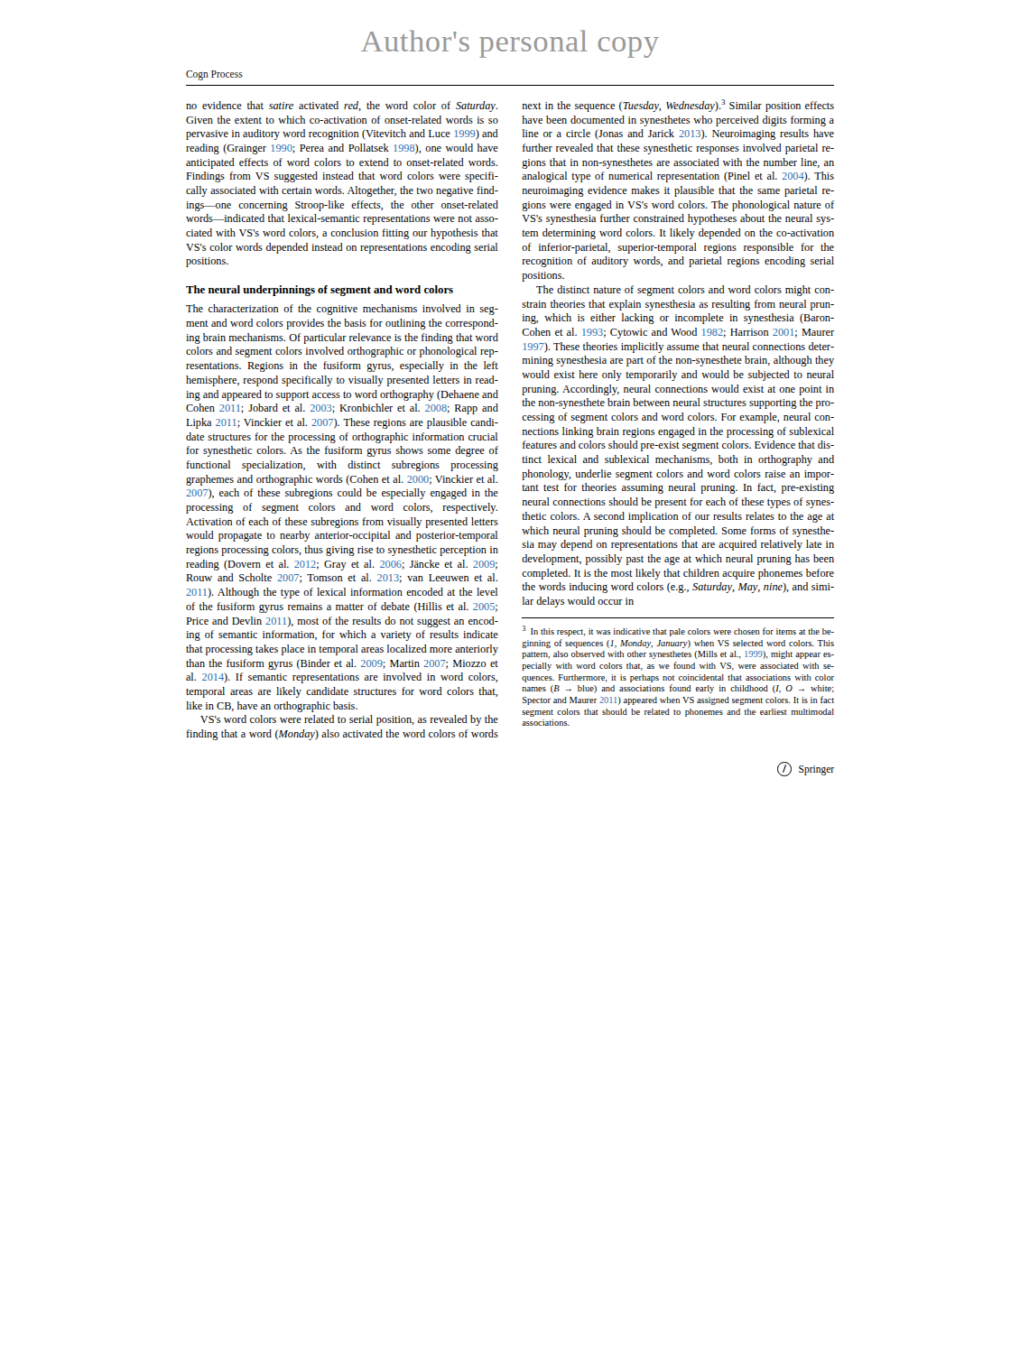Author's personal copy
Cogn Process
no evidence that satire activated red, the word color of Saturday. Given the extent to which co-activation of onset-related words is so pervasive in auditory word recognition (Vitevitch and Luce 1999) and reading (Grainger 1990; Perea and Pollatsek 1998), one would have anticipated effects of word colors to extend to onset-related words. Findings from VS suggested instead that word colors were specifically associated with certain words. Altogether, the two negative findings—one concerning Stroop-like effects, the other onset-related words—indicated that lexical-semantic representations were not associated with VS's word colors, a conclusion fitting our hypothesis that VS's color words depended instead on representations encoding serial positions.
The neural underpinnings of segment and word colors
The characterization of the cognitive mechanisms involved in segment and word colors provides the basis for outlining the corresponding brain mechanisms. Of particular relevance is the finding that word colors and segment colors involved orthographic or phonological representations. Regions in the fusiform gyrus, especially in the left hemisphere, respond specifically to visually presented letters in reading and appeared to support access to word orthography (Dehaene and Cohen 2011; Jobard et al. 2003; Kronbichler et al. 2008; Rapp and Lipka 2011; Vinckier et al. 2007). These regions are plausible candidate structures for the processing of orthographic information crucial for synesthetic colors. As the fusiform gyrus shows some degree of functional specialization, with distinct subregions processing graphemes and orthographic words (Cohen et al. 2000; Vinckier et al. 2007), each of these subregions could be especially engaged in the processing of segment colors and word colors, respectively. Activation of each of these subregions from visually presented letters would propagate to nearby anterior-occipital and posterior-temporal regions processing colors, thus giving rise to synesthetic perception in reading (Dovern et al. 2012; Gray et al. 2006; Jäncke et al. 2009; Rouw and Scholte 2007; Tomson et al. 2013; van Leeuwen et al. 2011). Although the type of lexical information encoded at the level of the fusiform gyrus remains a matter of debate (Hillis et al. 2005; Price and Devlin 2011), most of the results do not suggest an encoding of semantic information, for which a variety of results indicate that processing takes place in temporal areas localized more anteriorly than the fusiform gyrus (Binder et al. 2009; Martin 2007; Miozzo et al. 2014). If semantic representations are involved in word colors, temporal areas are likely candidate structures for word colors that, like in CB, have an orthographic basis.
VS's word colors were related to serial position, as revealed by the finding that a word (Monday) also activated the word colors of words next in the sequence (Tuesday, Wednesday).3 Similar position effects have been documented in synesthetes who perceived digits forming a line or a circle (Jonas and Jarick 2013). Neuroimaging results have further revealed that these synesthetic responses involved parietal regions that in non-synesthetes are associated with the number line, an analogical type of numerical representation (Pinel et al. 2004). This neuroimaging evidence makes it plausible that the same parietal regions were engaged in VS's word colors. The phonological nature of VS's synesthesia further constrained hypotheses about the neural system determining word colors. It likely depended on the co-activation of inferior-parietal, superior-temporal regions responsible for the recognition of auditory words, and parietal regions encoding serial positions.
The distinct nature of segment colors and word colors might constrain theories that explain synesthesia as resulting from neural pruning, which is either lacking or incomplete in synesthesia (Baron-Cohen et al. 1993; Cytowic and Wood 1982; Harrison 2001; Maurer 1997). These theories implicitly assume that neural connections determining synesthesia are part of the non-synesthete brain, although they would exist here only temporarily and would be subjected to neural pruning. Accordingly, neural connections would exist at one point in the non-synesthete brain between neural structures supporting the processing of segment colors and word colors. For example, neural connections linking brain regions engaged in the processing of sublexical features and colors should pre-exist segment colors. Evidence that distinct lexical and sublexical mechanisms, both in orthography and phonology, underlie segment colors and word colors raise an important test for theories assuming neural pruning. In fact, pre-existing neural connections should be present for each of these types of synesthetic colors. A second implication of our results relates to the age at which neural pruning should be completed. Some forms of synesthesia may depend on representations that are acquired relatively late in development, possibly past the age at which neural pruning has been completed. It is the most likely that children acquire phonemes before the words inducing word colors (e.g., Saturday, May, nine), and similar delays would occur in
3 In this respect, it was indicative that pale colors were chosen for items at the beginning of sequences (1, Monday, January) when VS selected word colors. This pattern, also observed with other synesthetes (Mills et al., 1999), might appear especially with word colors that, as we found with VS, were associated with sequences. Furthermore, it is perhaps not coincidental that associations with color names (B → blue) and associations found early in childhood (I, O → white; Spector and Maurer 2011) appeared when VS assigned segment colors. It is in fact segment colors that should be related to phonemes and the earliest multimodal associations.
Springer